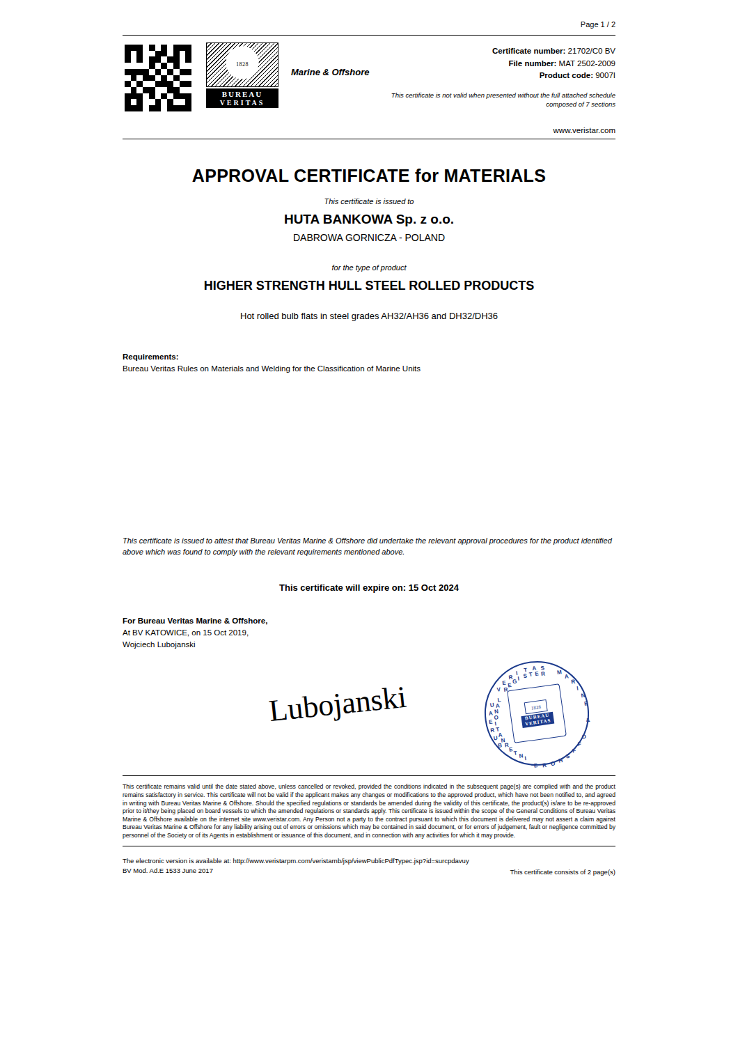Page 1 / 2
1828
BUREAUVERITAS
Marine & Offshore
Certificate number: 21702/C0 BV
File number: MAT 2502-2009
Product code: 9007I
This certificate is not valid when presented without the full attached schedule
composed of 7 sections
www.veristar.com
APPROVAL CERTIFICATE for MATERIALS
This certificate is issued to
HUTA BANKOWA Sp. z o.o.
DABROWA GORNICZA - POLAND
for the type of product
HIGHER STRENGTH HULL STEEL ROLLED PRODUCTS
Hot rolled bulb flats in steel grades AH32/AH36 and DH32/DH36
Requirements:
Bureau Veritas Rules on Materials and Welding for the Classification of Marine Units
This certificate is issued to attest that Bureau Veritas Marine & Offshore did undertake the relevant approval procedures for the product identified above which was found to comply with the relevant requirements mentioned above.
This certificate will expire on: 15 Oct 2024
For Bureau Veritas Marine & Offshore,
At BV KATOWICE, on 15 Oct 2019,
Wojciech Lubojanski
Lubojanski
B U R E A U V E R I T A S M A R I N E & O F F S H O R E I N T E R N A T I O N A L R E G I S T E R
1828
BUREAU
VERITAS
This certificate remains valid until the date stated above, unless cancelled or revoked, provided the conditions indicated in the subsequent page(s) are complied with and the product remains satisfactory in service. This certificate will not be valid if the applicant makes any changes or modifications to the approved product, which have not been notified to, and agreed in writing with Bureau Veritas Marine & Offshore. Should the specified regulations or standards be amended during the validity of this certificate, the product(s) is/are to be re-approved prior to it/they being placed on board vessels to which the amended regulations or standards apply. This certificate is issued within the scope of the General Conditions of Bureau Veritas Marine & Offshore available on the internet site www.veristar.com. Any Person not a party to the contract pursuant to which this document is delivered may not assert a claim against Bureau Veritas Marine & Offshore for any liability arising out of errors or omissions which may be contained in said document, or for errors of judgement, fault or negligence committed by personnel of the Society or of its Agents in establishment or issuance of this document, and in connection with any activities for which it may provide.
The electronic version is available at: http://www.veristarpm.com/veristarnb/jsp/viewPublicPdfTypec.jsp?id=surcpdavuy
BV Mod. Ad.E 1533 June 2017
This certificate consists of 2 page(s)